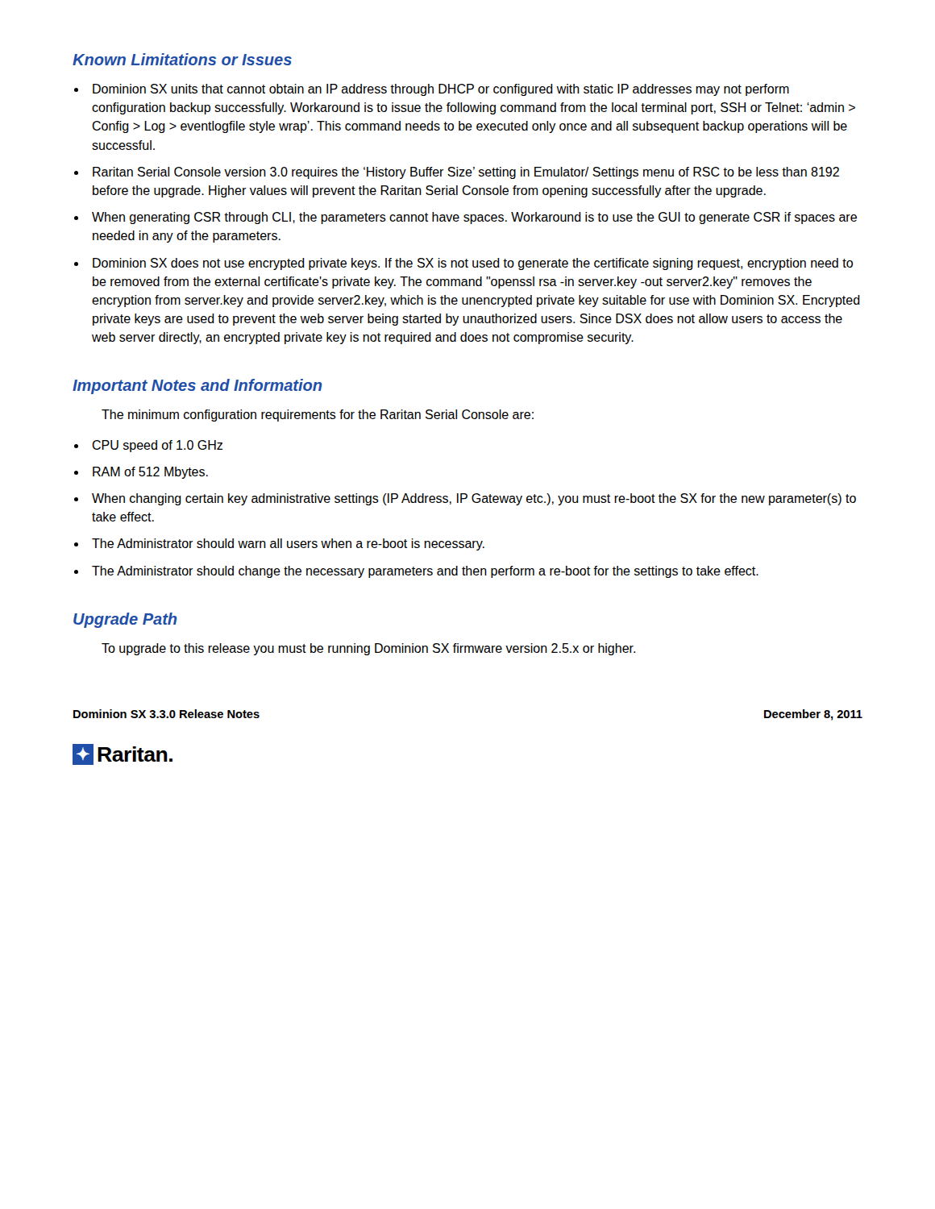Known Limitations or Issues
Dominion SX units that cannot obtain an IP address through DHCP or configured with static IP addresses may not perform configuration backup successfully. Workaround is to issue the following command from the local terminal port, SSH or Telnet: ‘admin > Config > Log > eventlogfile style wrap’. This command needs to be executed only once and all subsequent backup operations will be successful.
Raritan Serial Console version 3.0 requires the ‘History Buffer Size’ setting in Emulator/ Settings menu of RSC to be less than 8192 before the upgrade. Higher values will prevent the Raritan Serial Console from opening successfully after the upgrade.
When generating CSR through CLI, the parameters cannot have spaces. Workaround is to use the GUI to generate CSR if spaces are needed in any of the parameters.
Dominion SX does not use encrypted private keys. If the SX is not used to generate the certificate signing request, encryption need to be removed from the external certificate's private key. The command "openssl rsa -in server.key -out server2.key" removes the encryption from server.key and provide server2.key, which is the unencrypted private key suitable for use with Dominion SX. Encrypted private keys are used to prevent the web server being started by unauthorized users. Since DSX does not allow users to access the web server directly, an encrypted private key is not required and does not compromise security.
Important Notes and Information
The minimum configuration requirements for the Raritan Serial Console are:
CPU speed of 1.0 GHz
RAM of 512 Mbytes.
When changing certain key administrative settings (IP Address, IP Gateway etc.), you must re-boot the SX for the new parameter(s) to take effect.
The Administrator should warn all users when a re-boot is necessary.
The Administrator should change the necessary parameters and then perform a re-boot for the settings to take effect.
Upgrade Path
To upgrade to this release you must be running Dominion SX firmware version 2.5.x or higher.
Dominion SX 3.3.0 Release Notes December 8, 2011
✦Raritan.